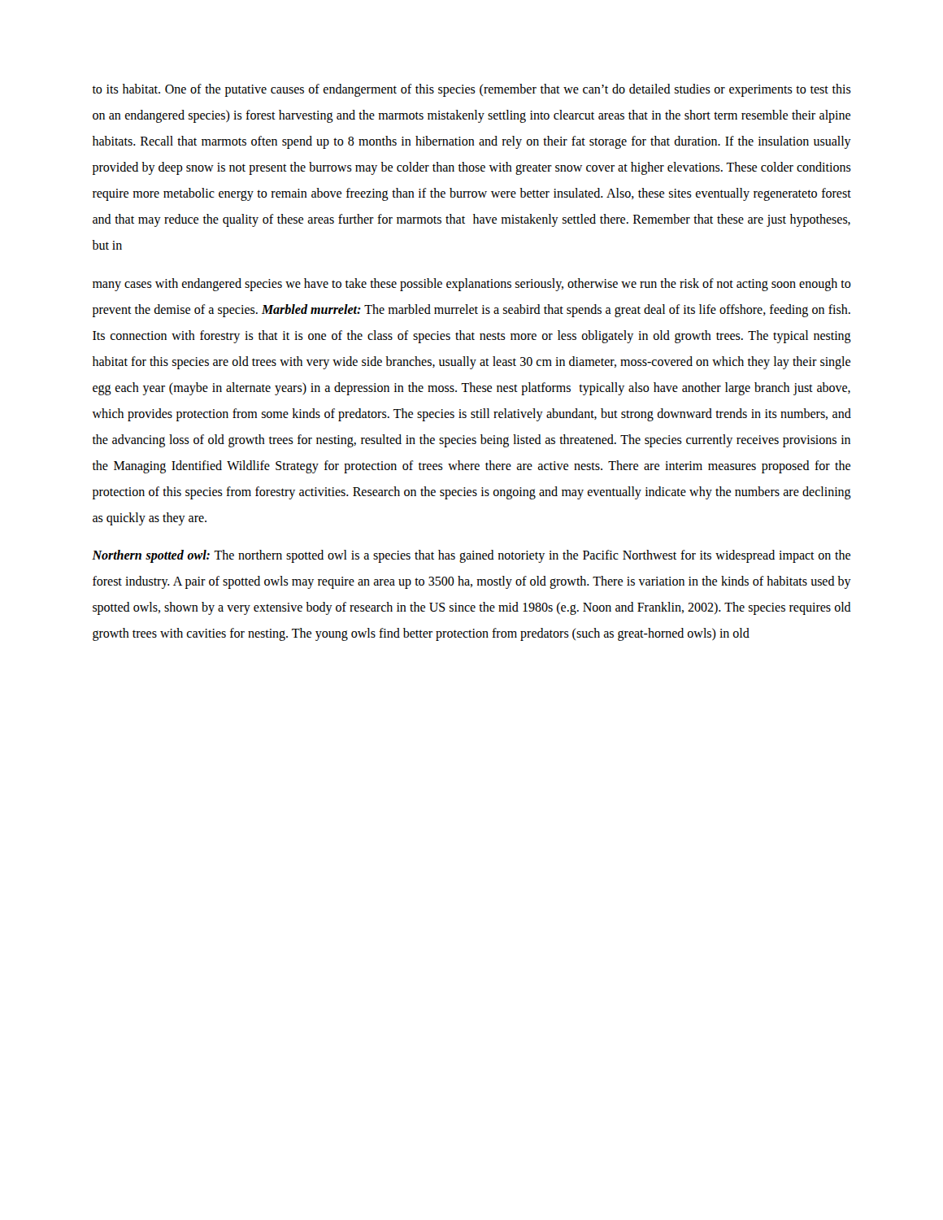to its habitat. One of the putative causes of endangerment of this species (remember that we can’t do detailed studies or experiments to test this on an endangered species) is forest harvesting and the marmots mistakenly settling into clearcut areas that in the short term resemble their alpine habitats. Recall that marmots often spend up to 8 months in hibernation and rely on their fat storage for that duration. If the insulation usually provided by deep snow is not present the burrows may be colder than those with greater snow cover at higher elevations. These colder conditions require more metabolic energy to remain above freezing than if the burrow were better insulated. Also, these sites eventually regenerateto forest and that may reduce the quality of these areas further for marmots that have mistakenly settled there. Remember that these are just hypotheses, but in
many cases with endangered species we have to take these possible explanations seriously, otherwise we run the risk of not acting soon enough to prevent the demise of a species. Marbled murrelet: The marbled murrelet is a seabird that spends a great deal of its life offshore, feeding on fish. Its connection with forestry is that it is one of the class of species that nests more or less obligately in old growth trees. The typical nesting habitat for this species are old trees with very wide side branches, usually at least 30 cm in diameter, moss-covered on which they lay their single egg each year (maybe in alternate years) in a depression in the moss. These nest platforms typically also have another large branch just above, which provides protection from some kinds of predators. The species is still relatively abundant, but strong downward trends in its numbers, and the advancing loss of old growth trees for nesting, resulted in the species being listed as threatened. The species currently receives provisions in the Managing Identified Wildlife Strategy for protection of trees where there are active nests. There are interim measures proposed for the protection of this species from forestry activities. Research on the species is ongoing and may eventually indicate why the numbers are declining as quickly as they are.
Northern spotted owl: The northern spotted owl is a species that has gained notoriety in the Pacific Northwest for its widespread impact on the forest industry. A pair of spotted owls may require an area up to 3500 ha, mostly of old growth. There is variation in the kinds of habitats used by spotted owls, shown by a very extensive body of research in the US since the mid 1980s (e.g. Noon and Franklin, 2002). The species requires old growth trees with cavities for nesting. The young owls find better protection from predators (such as great-horned owls) in old